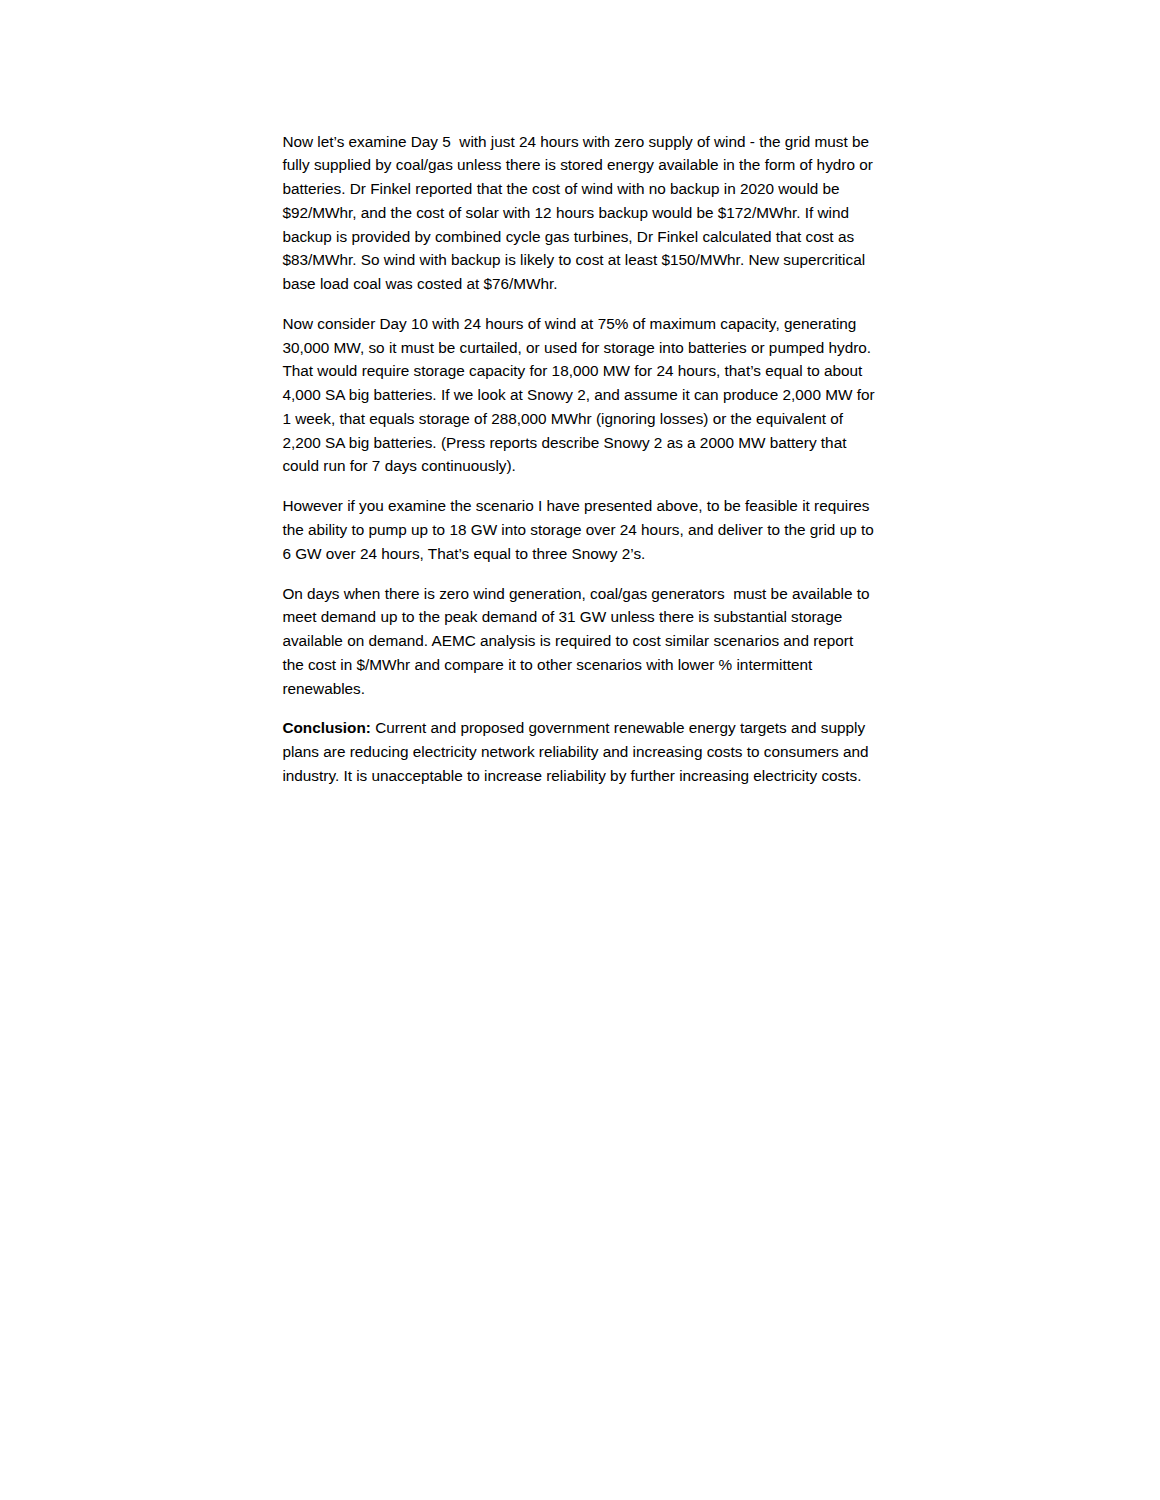Now let’s examine Day 5 with just 24 hours with zero supply of wind - the grid must be fully supplied by coal/gas unless there is stored energy available in the form of hydro or batteries. Dr Finkel reported that the cost of wind with no backup in 2020 would be $92/MWhr, and the cost of solar with 12 hours backup would be $172/MWhr. If wind backup is provided by combined cycle gas turbines, Dr Finkel calculated that cost as $83/MWhr. So wind with backup is likely to cost at least $150/MWhr. New supercritical base load coal was costed at $76/MWhr.
Now consider Day 10 with 24 hours of wind at 75% of maximum capacity, generating 30,000 MW, so it must be curtailed, or used for storage into batteries or pumped hydro. That would require storage capacity for 18,000 MW for 24 hours, that’s equal to about 4,000 SA big batteries. If we look at Snowy 2, and assume it can produce 2,000 MW for 1 week, that equals storage of 288,000 MWhr (ignoring losses) or the equivalent of 2,200 SA big batteries. (Press reports describe Snowy 2 as a 2000 MW battery that could run for 7 days continuously).
However if you examine the scenario I have presented above, to be feasible it requires the ability to pump up to 18 GW into storage over 24 hours, and deliver to the grid up to 6 GW over 24 hours, That’s equal to three Snowy 2’s.
On days when there is zero wind generation, coal/gas generators must be available to meet demand up to the peak demand of 31 GW unless there is substantial storage available on demand. AEMC analysis is required to cost similar scenarios and report the cost in $/MWhr and compare it to other scenarios with lower % intermittent renewables.
Conclusion: Current and proposed government renewable energy targets and supply plans are reducing electricity network reliability and increasing costs to consumers and industry. It is unacceptable to increase reliability by further increasing electricity costs.